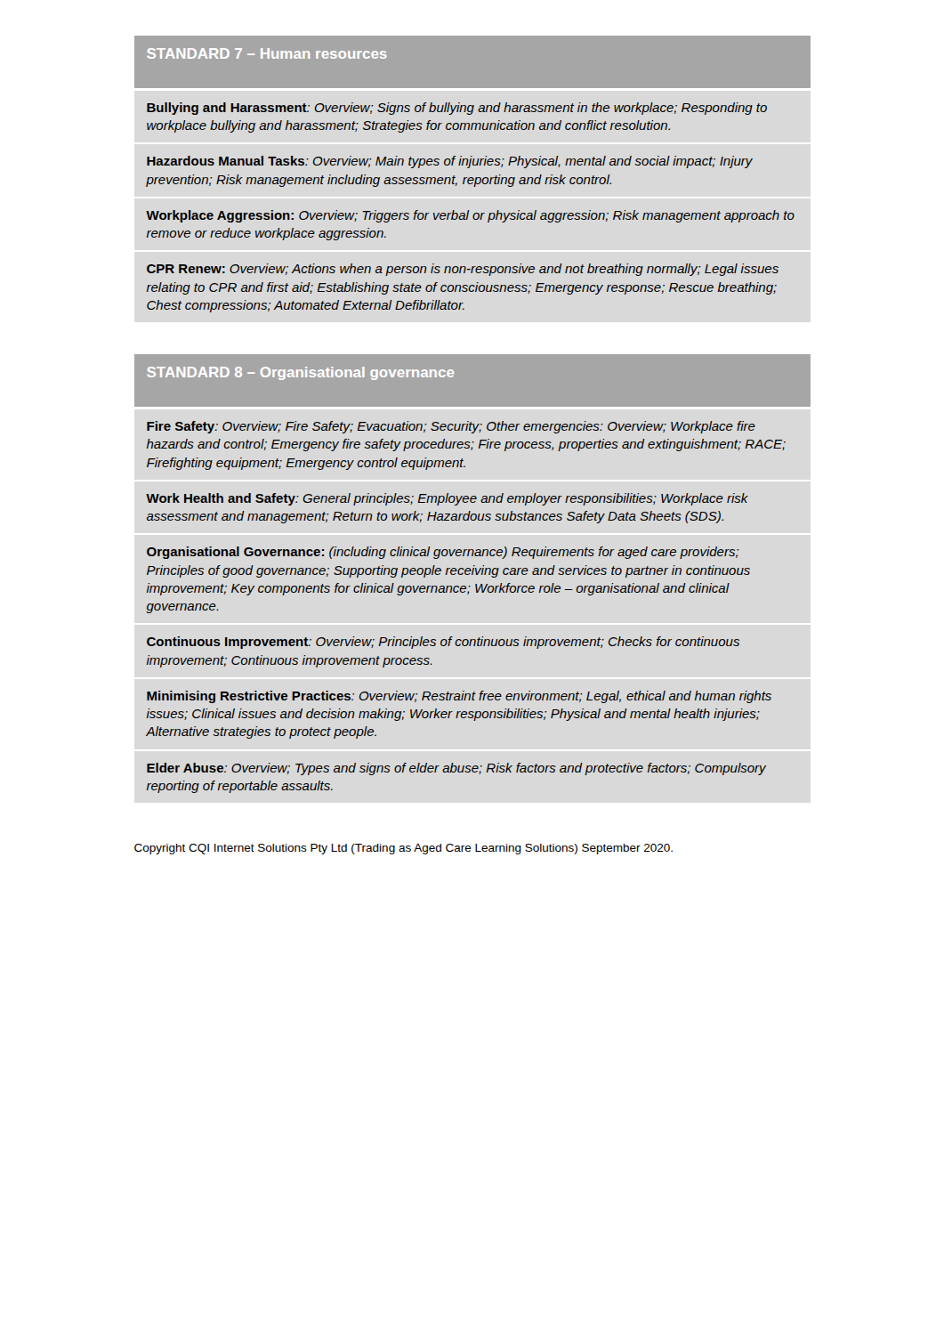STANDARD 7 – Human resources
| Bullying and Harassment : Overview; Signs of bullying and harassment in the workplace; Responding to workplace bullying and harassment; Strategies for communication and conflict resolution. |
| Hazardous Manual Tasks : Overview; Main types of injuries; Physical, mental and social impact; Injury prevention; Risk management including assessment, reporting and risk control. |
| Workplace Aggression: Overview; Triggers for verbal or physical aggression; Risk management approach to remove or reduce workplace aggression. |
| CPR Renew: Overview; Actions when a person is non-responsive and not breathing normally; Legal issues relating to CPR and first aid; Establishing state of consciousness; Emergency response; Rescue breathing; Chest compressions; Automated External Defibrillator. |
STANDARD 8 – Organisational governance
| Fire Safety : Overview; Fire Safety; Evacuation; Security; Other emergencies: Overview; Workplace fire hazards and control; Emergency fire safety procedures; Fire process, properties and extinguishment; RACE; Firefighting equipment; Emergency control equipment. |
| Work Health and Safety : General principles; Employee and employer responsibilities; Workplace risk assessment and management; Return to work; Hazardous substances Safety Data Sheets (SDS). |
| Organisational Governance: (including clinical governance) Requirements for aged care providers; Principles of good governance; Supporting people receiving care and services to partner in continuous improvement; Key components for clinical governance; Workforce role – organisational and clinical governance. |
| Continuous Improvement : Overview; Principles of continuous improvement; Checks for continuous improvement; Continuous improvement process. |
| Minimising Restrictive Practices : Overview; Restraint free environment; Legal, ethical and human rights issues; Clinical issues and decision making; Worker responsibilities; Physical and mental health injuries; Alternative strategies to protect people. |
| Elder Abuse : Overview; Types and signs of elder abuse; Risk factors and protective factors; Compulsory reporting of reportable assaults. |
Copyright CQI Internet Solutions Pty Ltd (Trading as Aged Care Learning Solutions) September 2020.